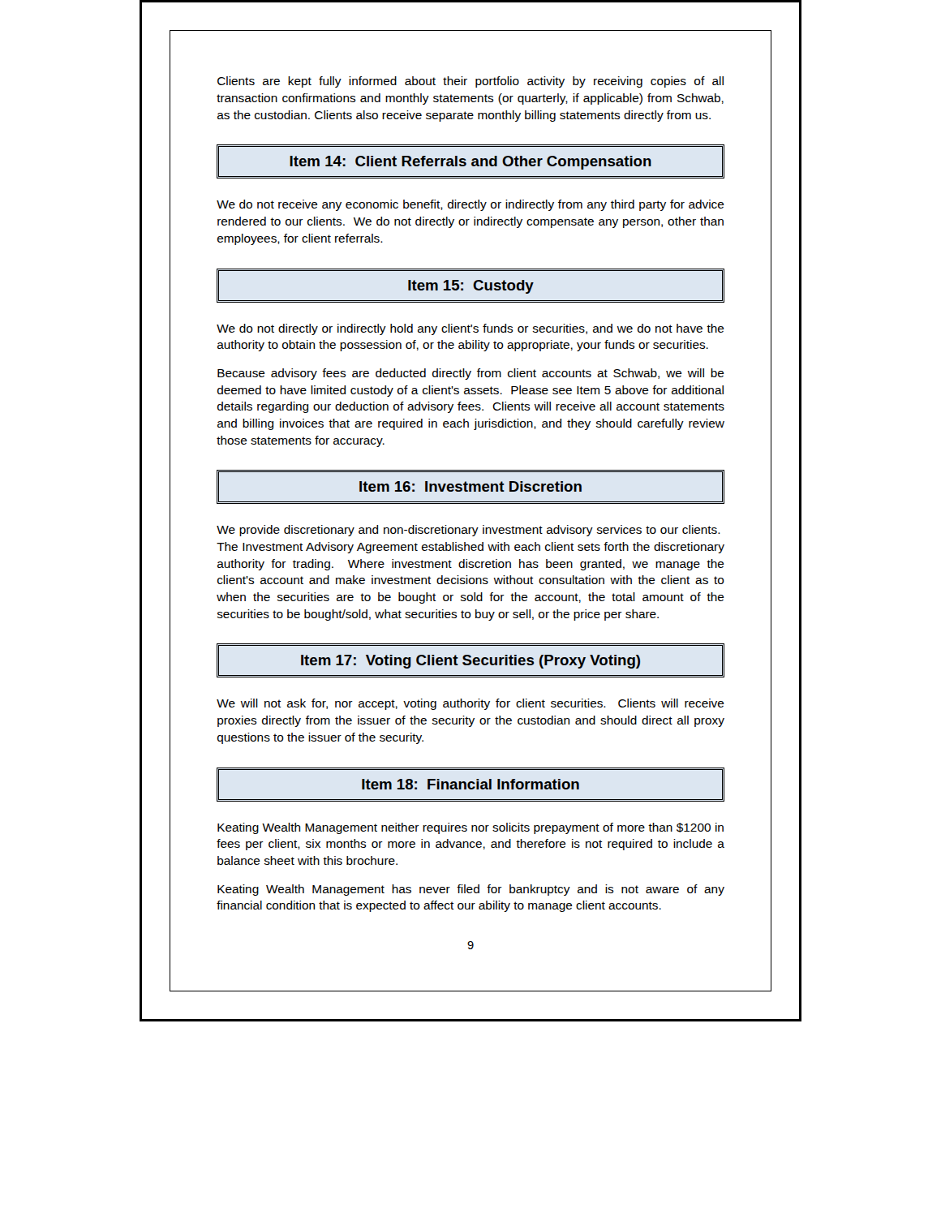Clients are kept fully informed about their portfolio activity by receiving copies of all transaction confirmations and monthly statements (or quarterly, if applicable) from Schwab, as the custodian. Clients also receive separate monthly billing statements directly from us.
Item 14: Client Referrals and Other Compensation
We do not receive any economic benefit, directly or indirectly from any third party for advice rendered to our clients. We do not directly or indirectly compensate any person, other than employees, for client referrals.
Item 15: Custody
We do not directly or indirectly hold any client's funds or securities, and we do not have the authority to obtain the possession of, or the ability to appropriate, your funds or securities.
Because advisory fees are deducted directly from client accounts at Schwab, we will be deemed to have limited custody of a client's assets. Please see Item 5 above for additional details regarding our deduction of advisory fees. Clients will receive all account statements and billing invoices that are required in each jurisdiction, and they should carefully review those statements for accuracy.
Item 16: Investment Discretion
We provide discretionary and non-discretionary investment advisory services to our clients. The Investment Advisory Agreement established with each client sets forth the discretionary authority for trading. Where investment discretion has been granted, we manage the client's account and make investment decisions without consultation with the client as to when the securities are to be bought or sold for the account, the total amount of the securities to be bought/sold, what securities to buy or sell, or the price per share.
Item 17: Voting Client Securities (Proxy Voting)
We will not ask for, nor accept, voting authority for client securities. Clients will receive proxies directly from the issuer of the security or the custodian and should direct all proxy questions to the issuer of the security.
Item 18: Financial Information
Keating Wealth Management neither requires nor solicits prepayment of more than $1200 in fees per client, six months or more in advance, and therefore is not required to include a balance sheet with this brochure.
Keating Wealth Management has never filed for bankruptcy and is not aware of any financial condition that is expected to affect our ability to manage client accounts.
9